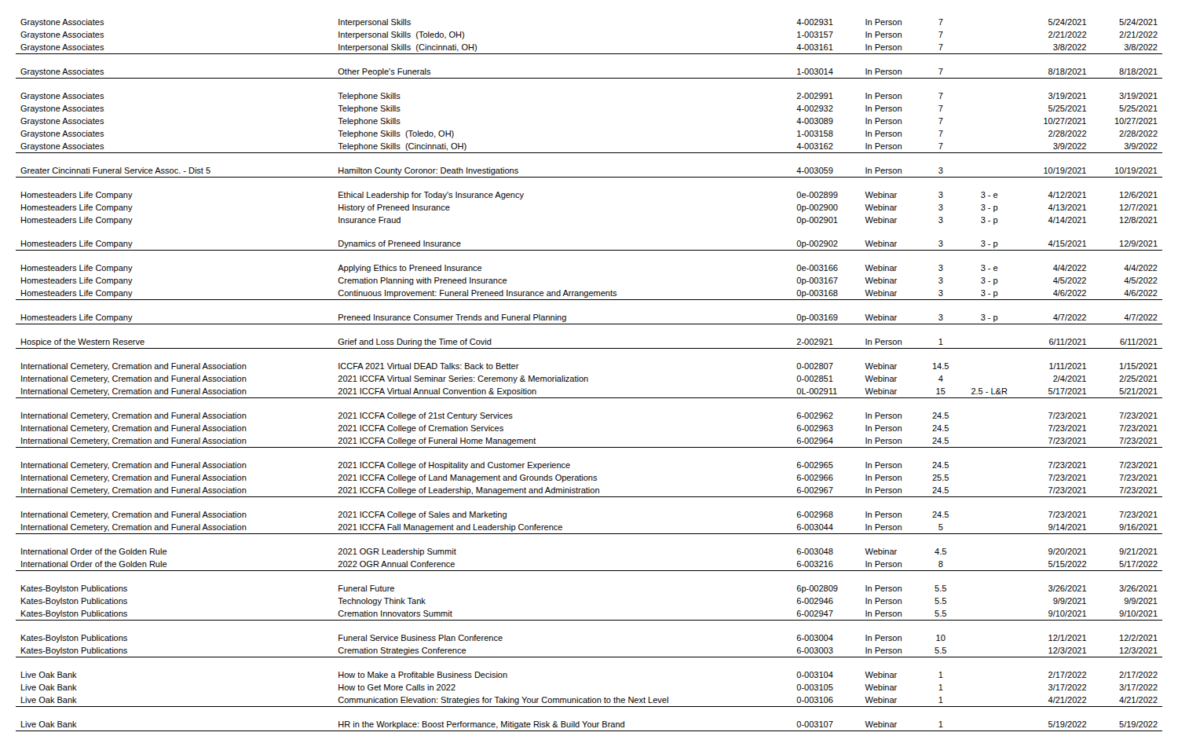| Graystone Associates | Interpersonal Skills | 4-002931 | In Person | 7 | | 5/24/2021 | 5/24/2021 |
| Graystone Associates | Interpersonal Skills (Toledo, OH) | 1-003157 | In Person | 7 | | 2/21/2022 | 2/21/2022 |
| Graystone Associates | Interpersonal Skills (Cincinnati, OH) | 4-003161 | In Person | 7 | | 3/8/2022 | 3/8/2022 |
| Graystone Associates | Other People's Funerals | 1-003014 | In Person | 7 | | 8/18/2021 | 8/18/2021 |
| Graystone Associates | Telephone Skills | 2-002991 | In Person | 7 | | 3/19/2021 | 3/19/2021 |
| Graystone Associates | Telephone Skills | 4-002932 | In Person | 7 | | 5/25/2021 | 5/25/2021 |
| Graystone Associates | Telephone Skills | 4-003089 | In Person | 7 | | 10/27/2021 | 10/27/2021 |
| Graystone Associates | Telephone Skills (Toledo, OH) | 1-003158 | In Person | 7 | | 2/28/2022 | 2/28/2022 |
| Graystone Associates | Telephone Skills (Cincinnati, OH) | 4-003162 | In Person | 7 | | 3/9/2022 | 3/9/2022 |
| Greater Cincinnati Funeral Service Assoc. - Dist 5 | Hamilton County Coronor: Death Investigations | 4-003059 | In Person | 3 | | 10/19/2021 | 10/19/2021 |
| Homesteaders Life Company | Ethical Leadership for Today's Insurance Agency | 0e-002899 | Webinar | 3 | 3 - e | 4/12/2021 | 12/6/2021 |
| Homesteaders Life Company | History of Preneed Insurance | 0p-002900 | Webinar | 3 | 3 - p | 4/13/2021 | 12/7/2021 |
| Homesteaders Life Company | Insurance Fraud | 0p-002901 | Webinar | 3 | 3 - p | 4/14/2021 | 12/8/2021 |
| Homesteaders Life Company | Dynamics of Preneed Insurance | 0p-002902 | Webinar | 3 | 3 - p | 4/15/2021 | 12/9/2021 |
| Homesteaders Life Company | Applying Ethics to Preneed Insurance | 0e-003166 | Webinar | 3 | 3 - e | 4/4/2022 | 4/4/2022 |
| Homesteaders Life Company | Cremation Planning with Preneed Insurance | 0p-003167 | Webinar | 3 | 3 - p | 4/5/2022 | 4/5/2022 |
| Homesteaders Life Company | Continuous Improvement: Funeral Preneed Insurance and Arrangements | 0p-003168 | Webinar | 3 | 3 - p | 4/6/2022 | 4/6/2022 |
| Homesteaders Life Company | Preneed Insurance Consumer Trends and Funeral Planning | 0p-003169 | Webinar | 3 | 3 - p | 4/7/2022 | 4/7/2022 |
| Hospice of the Western Reserve | Grief and Loss During the Time of Covid | 2-002921 | In Person | 1 | | 6/11/2021 | 6/11/2021 |
| International Cemetery, Cremation and Funeral Association | ICCFA 2021 Virtual DEAD Talks: Back to Better | 0-002807 | Webinar | 14.5 | | 1/11/2021 | 1/15/2021 |
| International Cemetery, Cremation and Funeral Association | 2021 ICCFA Virtual Seminar Series: Ceremony & Memorialization | 0-002851 | Webinar | 4 | | 2/4/2021 | 2/25/2021 |
| International Cemetery, Cremation and Funeral Association | 2021 ICCFA Virtual Annual Convention & Exposition | 0L-002911 | Webinar | 15 | 2.5 - L&R | 5/17/2021 | 5/21/2021 |
| International Cemetery, Cremation and Funeral Association | 2021 ICCFA College of 21st Century Services | 6-002962 | In Person | 24.5 | | 7/23/2021 | 7/23/2021 |
| International Cemetery, Cremation and Funeral Association | 2021 ICCFA College of Cremation Services | 6-002963 | In Person | 24.5 | | 7/23/2021 | 7/23/2021 |
| International Cemetery, Cremation and Funeral Association | 2021 ICCFA College of Funeral Home Management | 6-002964 | In Person | 24.5 | | 7/23/2021 | 7/23/2021 |
| International Cemetery, Cremation and Funeral Association | 2021 ICCFA College of Hospitality and Customer Experience | 6-002965 | In Person | 24.5 | | 7/23/2021 | 7/23/2021 |
| International Cemetery, Cremation and Funeral Association | 2021 ICCFA College of Land Management and Grounds Operations | 6-002966 | In Person | 25.5 | | 7/23/2021 | 7/23/2021 |
| International Cemetery, Cremation and Funeral Association | 2021 ICCFA College of Leadership, Management and Administration | 6-002967 | In Person | 24.5 | | 7/23/2021 | 7/23/2021 |
| International Cemetery, Cremation and Funeral Association | 2021 ICCFA College of Sales and Marketing | 6-002968 | In Person | 24.5 | | 7/23/2021 | 7/23/2021 |
| International Cemetery, Cremation and Funeral Association | 2021 ICCFA Fall Management and Leadership Conference | 6-003044 | In Person | 5 | | 9/14/2021 | 9/16/2021 |
| International Order of the Golden Rule | 2021 OGR Leadership Summit | 6-003048 | Webinar | 4.5 | | 9/20/2021 | 9/21/2021 |
| International Order of the Golden Rule | 2022 OGR Annual Conference | 6-003216 | In Person | 8 | | 5/15/2022 | 5/17/2022 |
| Kates-Boylston Publications | Funeral Future | 6p-002809 | In Person | 5.5 | | 3/26/2021 | 3/26/2021 |
| Kates-Boylston Publications | Technology Think Tank | 6-002946 | In Person | 5.5 | | 9/9/2021 | 9/9/2021 |
| Kates-Boylston Publications | Cremation Innovators Summit | 6-002947 | In Person | 5.5 | | 9/10/2021 | 9/10/2021 |
| Kates-Boylston Publications | Funeral Service Business Plan Conference | 6-003004 | In Person | 10 | | 12/1/2021 | 12/2/2021 |
| Kates-Boylston Publications | Cremation Strategies Conference | 6-003003 | In Person | 5.5 | | 12/3/2021 | 12/3/2021 |
| Live Oak Bank | How to Make a Profitable Business Decision | 0-003104 | Webinar | 1 | | 2/17/2022 | 2/17/2022 |
| Live Oak Bank | How to Get More Calls in 2022 | 0-003105 | Webinar | 1 | | 3/17/2022 | 3/17/2022 |
| Live Oak Bank | Communication Elevation: Strategies for Taking Your Communication to the Next Level | 0-003106 | Webinar | 1 | | 4/21/2022 | 4/21/2022 |
| Live Oak Bank | HR in the Workplace: Boost Performance, Mitigate Risk & Build Your Brand | 0-003107 | Webinar | 1 | | 5/19/2022 | 5/19/2022 |